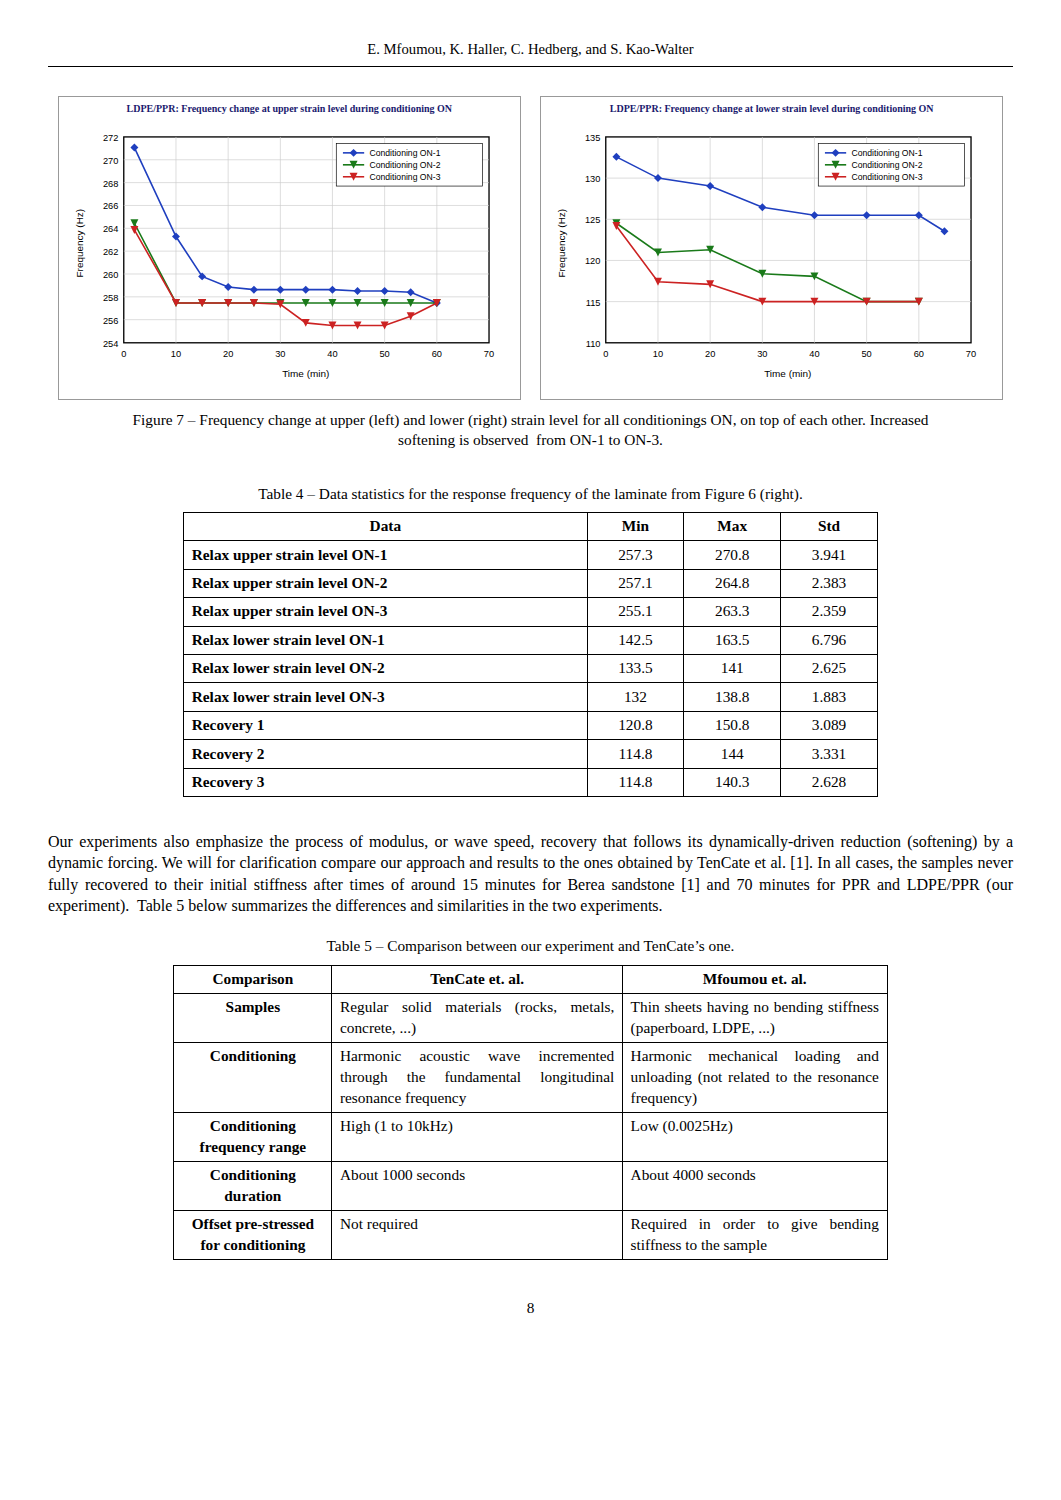E. Mfoumou, K. Haller, C. Hedberg, and S. Kao-Walter
LDPE/PPR: Frequency change at upper strain level during conditioning ON
272 270 268 266 264 262 260 258 256 254 0 10 20 30 40 50 60 70 Time (min) Frequency (Hz) Conditioning ON-1 Conditioning ON-2 Conditioning ON-3
LDPE/PPR: Frequency change at lower strain level during conditioning ON
135 130 125 120 115 110 0 10 20 30 40 50 60 70 Time (min) Frequency (Hz) Conditioning ON-1 Conditioning ON-2 Conditioning ON-3
Figure 7 – Frequency change at upper (left) and lower (right) strain level for all conditionings ON, on top of each other. Increased softening is observed from ON-1 to ON-3.
Table 4 – Data statistics for the response frequency of the laminate from Figure 6 (right).
| Data | Min | Max | Std |
| --- | --- | --- | --- |
| Relax upper strain level ON-1 | 257.3 | 270.8 | 3.941 |
| Relax upper strain level ON-2 | 257.1 | 264.8 | 2.383 |
| Relax upper strain level ON-3 | 255.1 | 263.3 | 2.359 |
| Relax lower strain level ON-1 | 142.5 | 163.5 | 6.796 |
| Relax lower strain level ON-2 | 133.5 | 141 | 2.625 |
| Relax lower strain level ON-3 | 132 | 138.8 | 1.883 |
| Recovery 1 | 120.8 | 150.8 | 3.089 |
| Recovery 2 | 114.8 | 144 | 3.331 |
| Recovery 3 | 114.8 | 140.3 | 2.628 |
Our experiments also emphasize the process of modulus, or wave speed, recovery that follows its dynamically-driven reduction (softening) by a dynamic forcing. We will for clarification compare our approach and results to the ones obtained by TenCate et al. [1]. In all cases, the samples never fully recovered to their initial stiffness after times of around 15 minutes for Berea sandstone [1] and 70 minutes for PPR and LDPE/PPR (our experiment). Table 5 below summarizes the differences and similarities in the two experiments.
Table 5 – Comparison between our experiment and TenCate’s one.
| Comparison | TenCate et. al. | Mfoumou et. al. |
| --- | --- | --- |
| Samples | Regular solid materials (rocks, metals, concrete, ...) | Thin sheets having no bending stiffness (paperboard, LDPE, ...) |
| Conditioning | Harmonic acoustic wave incremented through the fundamental longitudinal resonance frequency | Harmonic mechanical loading and unloading (not related to the resonance frequency) |
| Conditioning frequency range | High (1 to 10kHz) | Low (0.0025Hz) |
| Conditioning duration | About 1000 seconds | About 4000 seconds |
| Offset pre-stressed for conditioning | Not required | Required in order to give bending stiffness to the sample |
8